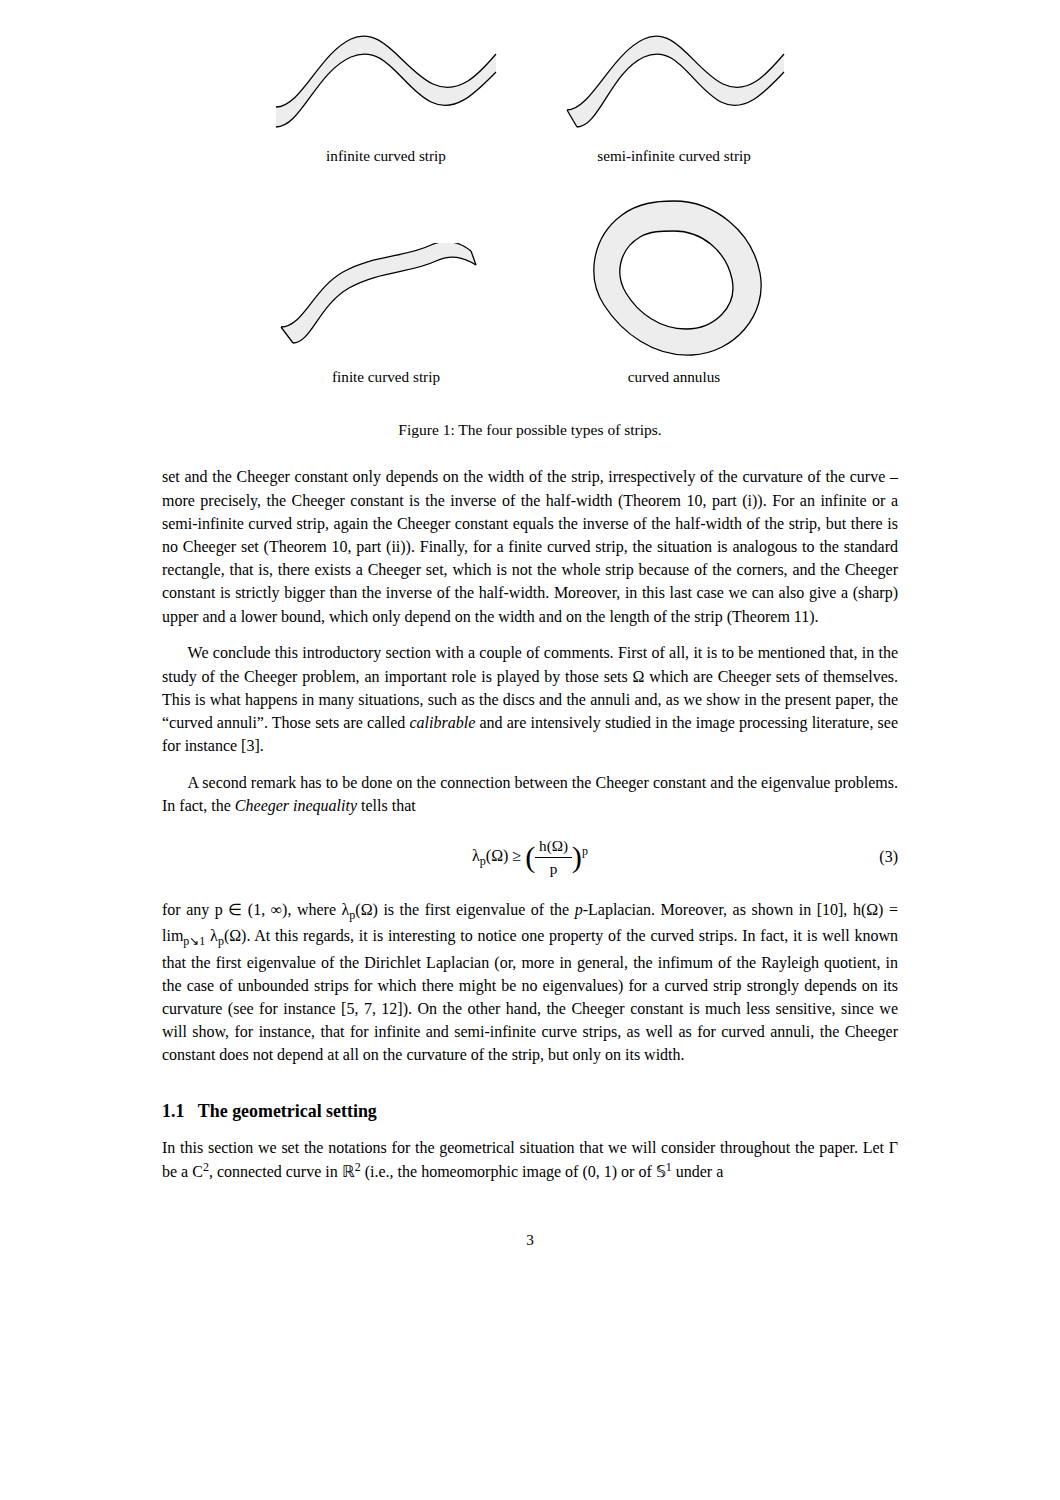infinite curved strip
semi-infinite curved strip
finite curved strip
curved annulus
Figure 1: The four possible types of strips.
set and the Cheeger constant only depends on the width of the strip, irrespectively of the curvature of the curve – more precisely, the Cheeger constant is the inverse of the half-width (Theorem 10, part (i)). For an infinite or a semi-infinite curved strip, again the Cheeger constant equals the inverse of the half-width of the strip, but there is no Cheeger set (Theorem 10, part (ii)). Finally, for a finite curved strip, the situation is analogous to the standard rectangle, that is, there exists a Cheeger set, which is not the whole strip because of the corners, and the Cheeger constant is strictly bigger than the inverse of the half-width. Moreover, in this last case we can also give a (sharp) upper and a lower bound, which only depend on the width and on the length of the strip (Theorem 11).
We conclude this introductory section with a couple of comments. First of all, it is to be mentioned that, in the study of the Cheeger problem, an important role is played by those sets Ω which are Cheeger sets of themselves. This is what happens in many situations, such as the discs and the annuli and, as we show in the present paper, the “curved annuli”. Those sets are called calibrable and are intensively studied in the image processing literature, see for instance [3].
A second remark has to be done on the connection between the Cheeger constant and the eigenvalue problems. In fact, the Cheeger inequality tells that
λp(Ω) ≥ (h(Ω) p)p (3)
for any p ∈ (1, ∞), where λp(Ω) is the first eigenvalue of the p-Laplacian. Moreover, as shown in [10], h(Ω) = limp↘1 λp(Ω). At this regards, it is interesting to notice one property of the curved strips. In fact, it is well known that the first eigenvalue of the Dirichlet Laplacian (or, more in general, the infimum of the Rayleigh quotient, in the case of unbounded strips for which there might be no eigenvalues) for a curved strip strongly depends on its curvature (see for instance [5, 7, 12]). On the other hand, the Cheeger constant is much less sensitive, since we will show, for instance, that for infinite and semi-infinite curve strips, as well as for curved annuli, the Cheeger constant does not depend at all on the curvature of the strip, but only on its width.
1.1 The geometrical setting
In this section we set the notations for the geometrical situation that we will consider throughout the paper. Let Γ be a C2, connected curve in ℝ2 (i.e., the homeomorphic image of (0, 1) or of 𝕊1 under a
3